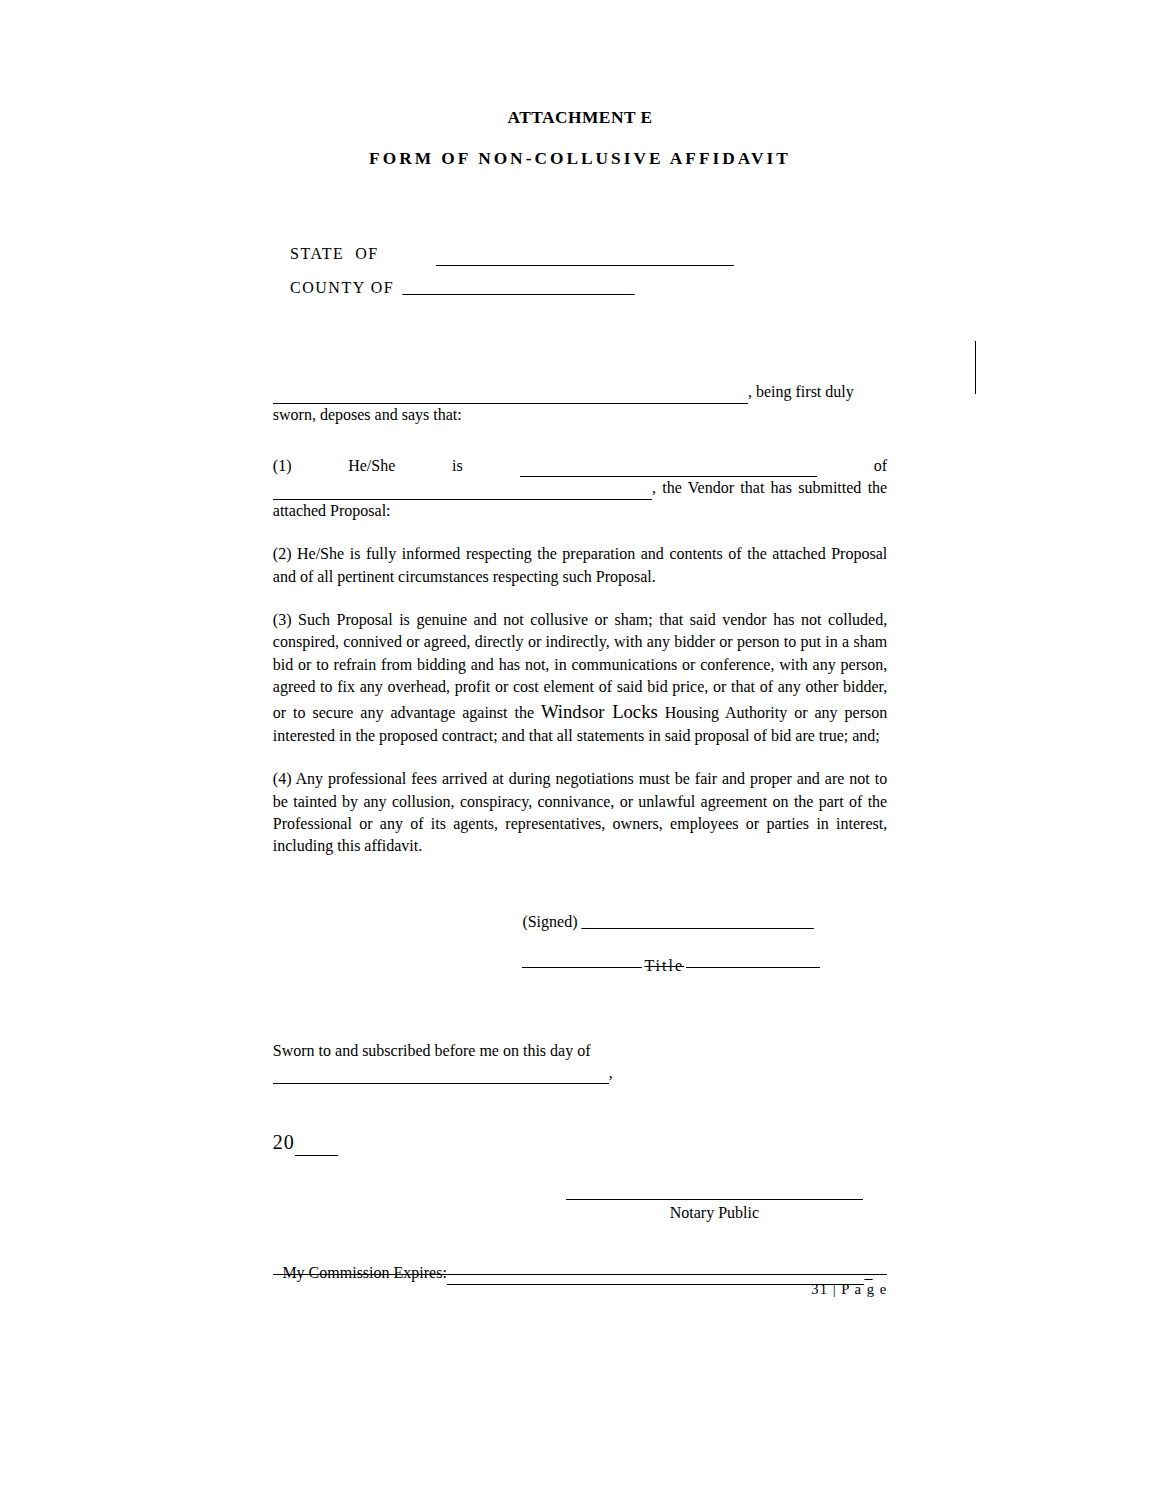ATTACHMENT E
FORM OF NON-COLLUSIVE AFFIDAVIT
STATE OF
COUNTY OF _____________________________
, being first duly sworn, deposes and says that:
(1) He/She is of , the Vendor that has submitted the attached Proposal:
(2) He/She is fully informed respecting the preparation and contents of the attached Proposal and of all pertinent circumstances respecting such Proposal.
(3) Such Proposal is genuine and not collusive or sham; that said vendor has not colluded, conspired, connived or agreed, directly or indirectly, with any bidder or person to put in a sham bid or to refrain from bidding and has not, in communications or conference, with any person, agreed to fix any overhead, profit or cost element of said bid price, or that of any other bidder, or to secure any advantage against the Windsor Locks Housing Authority or any person interested in the proposed contract; and that all statements in said proposal of bid are true; and;
(4) Any professional fees arrived at during negotiations must be fair and proper and are not to be tainted by any collusion, conspiracy, connivance, or unlawful agreement on the part of the Professional or any of its agents, representatives, owners, employees or parties in interest, including this affidavit.
(Signed) _____________________________
Title
Sworn to and subscribed before me on this day of ,
20
Notary Public
My Commission Expires: _
31 | P a g e